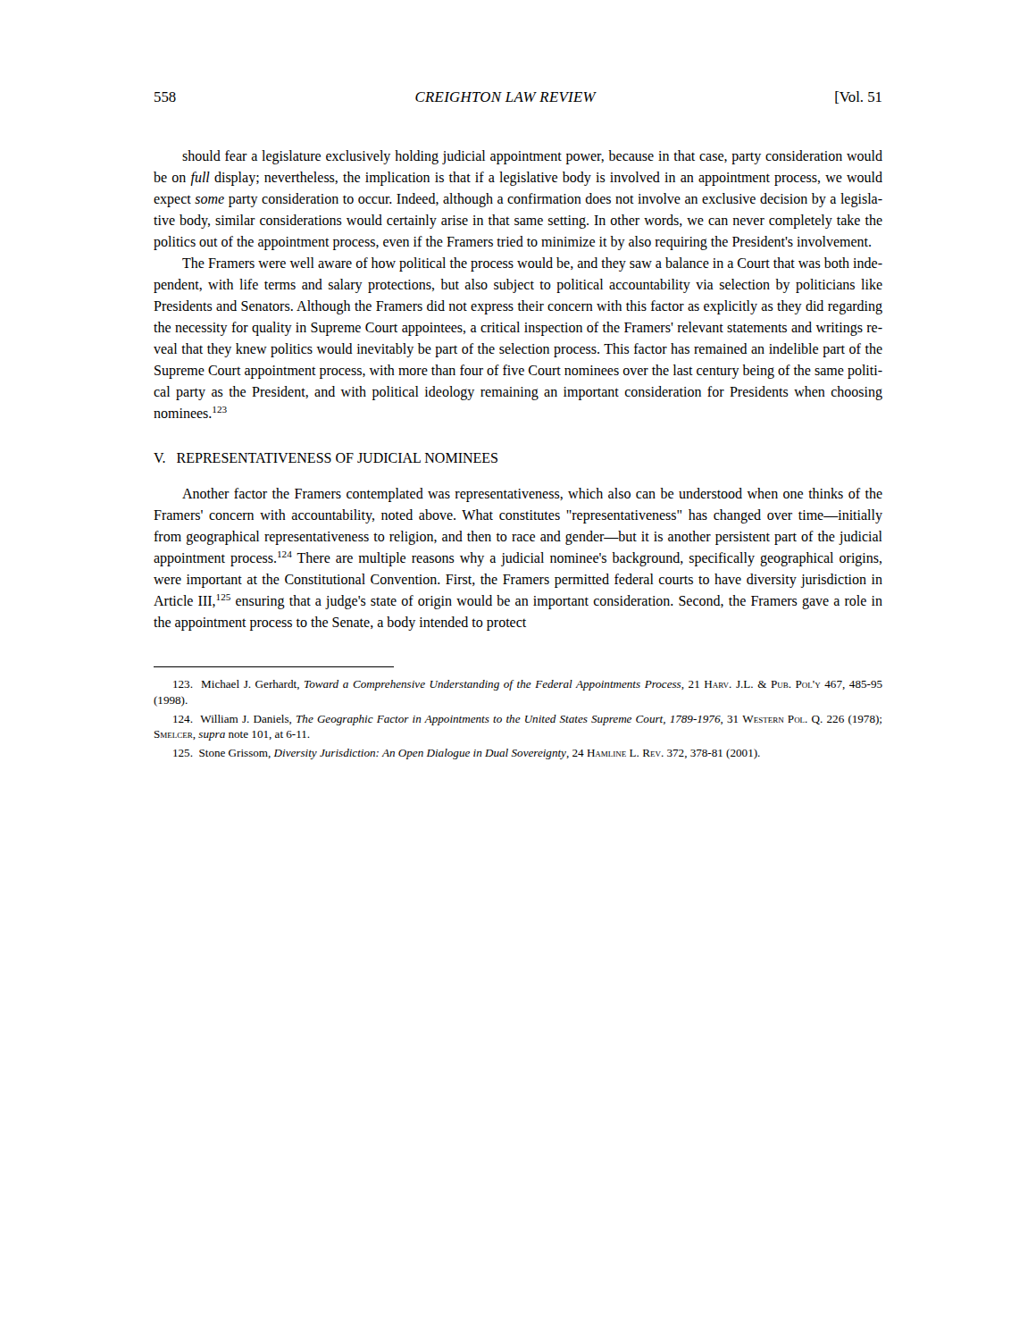558 Creighton Law Review [Vol. 51
should fear a legislature exclusively holding judicial appointment power, because in that case, party consideration would be on full display; nevertheless, the implication is that if a legislative body is involved in an appointment process, we would expect some party consideration to occur. Indeed, although a confirmation does not involve an exclusive decision by a legislative body, similar considerations would certainly arise in that same setting. In other words, we can never completely take the politics out of the appointment process, even if the Framers tried to minimize it by also requiring the President's involvement.
The Framers were well aware of how political the process would be, and they saw a balance in a Court that was both independent, with life terms and salary protections, but also subject to political accountability via selection by politicians like Presidents and Senators. Although the Framers did not express their concern with this factor as explicitly as they did regarding the necessity for quality in Supreme Court appointees, a critical inspection of the Framers' relevant statements and writings reveal that they knew politics would inevitably be part of the selection process. This factor has remained an indelible part of the Supreme Court appointment process, with more than four of five Court nominees over the last century being of the same political party as the President, and with political ideology remaining an important consideration for Presidents when choosing nominees.123
V. Representativeness of Judicial Nominees
Another factor the Framers contemplated was representativeness, which also can be understood when one thinks of the Framers' concern with accountability, noted above. What constitutes "representativeness" has changed over time—initially from geographical representativeness to religion, and then to race and gender—but it is another persistent part of the judicial appointment process.124 There are multiple reasons why a judicial nominee's background, specifically geographical origins, were important at the Constitutional Convention. First, the Framers permitted federal courts to have diversity jurisdiction in Article III,125 ensuring that a judge's state of origin would be an important consideration. Second, the Framers gave a role in the appointment process to the Senate, a body intended to protect
123. Michael J. Gerhardt, Toward a Comprehensive Understanding of the Federal Appointments Process, 21 Harv. J.L. & Pub. Pol'y 467, 485-95 (1998).
124. William J. Daniels, The Geographic Factor in Appointments to the United States Supreme Court, 1789-1976, 31 Western Pol. Q. 226 (1978); Smelcer, supra note 101, at 6-11.
125. Stone Grissom, Diversity Jurisdiction: An Open Dialogue in Dual Sovereignty, 24 Hamline L. Rev. 372, 378-81 (2001).